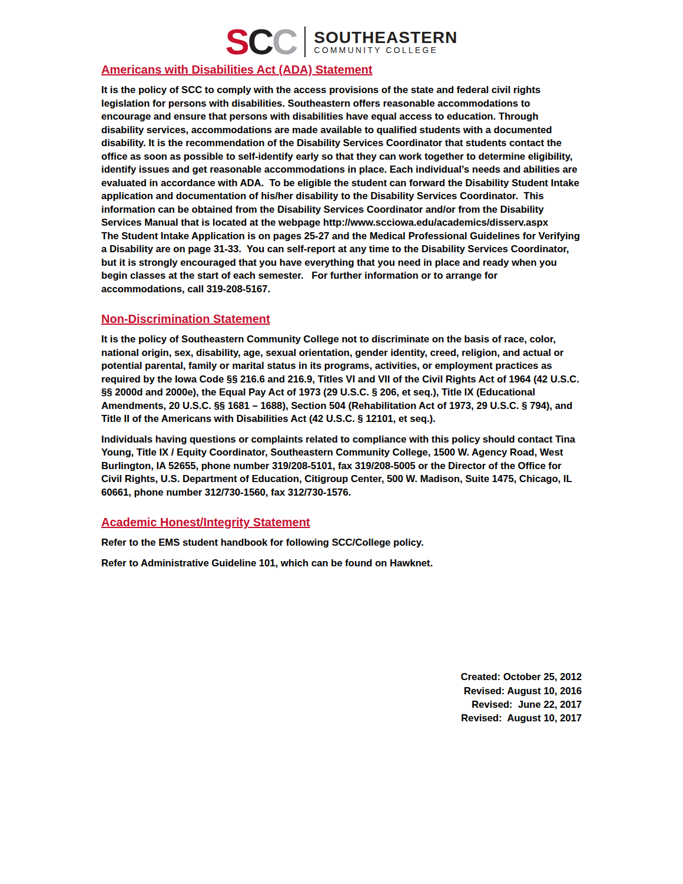SCC
SOUTHEASTERN
COMMUNITY COLLEGE
Americans with Disabilities Act (ADA) Statement
It is the policy of SCC to comply with the access provisions of the state and federal civil rights legislation for persons with disabilities. Southeastern offers reasonable accommodations to encourage and ensure that persons with disabilities have equal access to education. Through disability services, accommodations are made available to qualified students with a documented disability. It is the recommendation of the Disability Services Coordinator that students contact the office as soon as possible to self-identify early so that they can work together to determine eligibility, identify issues and get reasonable accommodations in place. Each individual’s needs and abilities are evaluated in accordance with ADA. To be eligible the student can forward the Disability Student Intake application and documentation of his/her disability to the Disability Services Coordinator. This information can be obtained from the Disability Services Coordinator and/or from the Disability Services Manual that is located at the webpage http://www.scciowa.edu/academics/disserv.aspx
The Student Intake Application is on pages 25-27 and the Medical Professional Guidelines for Verifying a Disability are on page 31-33. You can self-report at any time to the Disability Services Coordinator, but it is strongly encouraged that you have everything that you need in place and ready when you begin classes at the start of each semester. For further information or to arrange for accommodations, call 319-208-5167.
Non-Discrimination Statement
It is the policy of Southeastern Community College not to discriminate on the basis of race, color, national origin, sex, disability, age, sexual orientation, gender identity, creed, religion, and actual or potential parental, family or marital status in its programs, activities, or employment practices as required by the Iowa Code §§ 216.6 and 216.9, Titles VI and VII of the Civil Rights Act of 1964 (42 U.S.C. §§ 2000d and 2000e), the Equal Pay Act of 1973 (29 U.S.C. § 206, et seq.), Title IX (Educational Amendments, 20 U.S.C. §§ 1681 – 1688), Section 504 (Rehabilitation Act of 1973, 29 U.S.C. § 794), and Title II of the Americans with Disabilities Act (42 U.S.C. § 12101, et seq.).
Individuals having questions or complaints related to compliance with this policy should contact Tina Young, Title IX / Equity Coordinator, Southeastern Community College, 1500 W. Agency Road, West Burlington, IA 52655, phone number 319/208-5101, fax 319/208-5005 or the Director of the Office for Civil Rights, U.S. Department of Education, Citigroup Center, 500 W. Madison, Suite 1475, Chicago, IL 60661, phone number 312/730-1560, fax 312/730-1576.
Academic Honest/Integrity Statement
Refer to the EMS student handbook for following SCC/College policy.
Refer to Administrative Guideline 101, which can be found on Hawknet.
Created: October 25, 2012
Revised: August 10, 2016
Revised: June 22, 2017
Revised: August 10, 2017